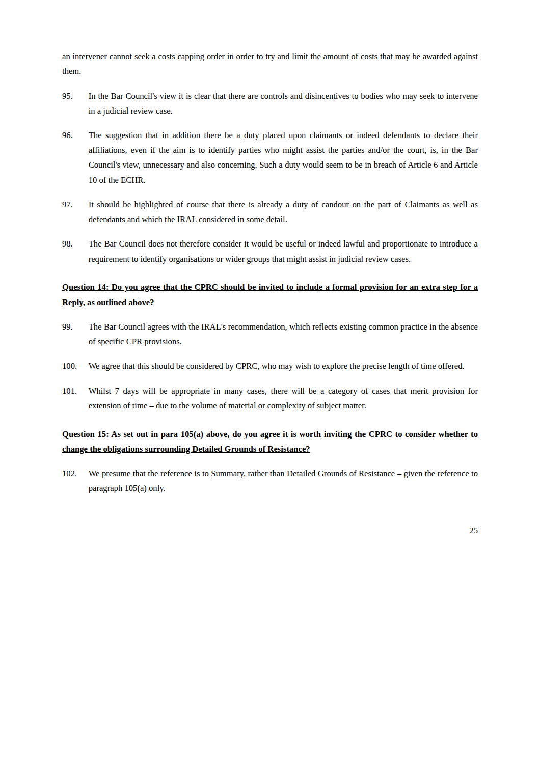an intervener cannot seek a costs capping order in order to try and limit the amount of costs that may be awarded against them.
95. In the Bar Council's view it is clear that there are controls and disincentives to bodies who may seek to intervene in a judicial review case.
96. The suggestion that in addition there be a duty placed upon claimants or indeed defendants to declare their affiliations, even if the aim is to identify parties who might assist the parties and/or the court, is, in the Bar Council's view, unnecessary and also concerning. Such a duty would seem to be in breach of Article 6 and Article 10 of the ECHR.
97. It should be highlighted of course that there is already a duty of candour on the part of Claimants as well as defendants and which the IRAL considered in some detail.
98. The Bar Council does not therefore consider it would be useful or indeed lawful and proportionate to introduce a requirement to identify organisations or wider groups that might assist in judicial review cases.
Question 14: Do you agree that the CPRC should be invited to include a formal provision for an extra step for a Reply, as outlined above?
99. The Bar Council agrees with the IRAL's recommendation, which reflects existing common practice in the absence of specific CPR provisions.
100. We agree that this should be considered by CPRC, who may wish to explore the precise length of time offered.
101. Whilst 7 days will be appropriate in many cases, there will be a category of cases that merit provision for extension of time – due to the volume of material or complexity of subject matter.
Question 15: As set out in para 105(a) above, do you agree it is worth inviting the CPRC to consider whether to change the obligations surrounding Detailed Grounds of Resistance?
102. We presume that the reference is to Summary, rather than Detailed Grounds of Resistance – given the reference to paragraph 105(a) only.
25